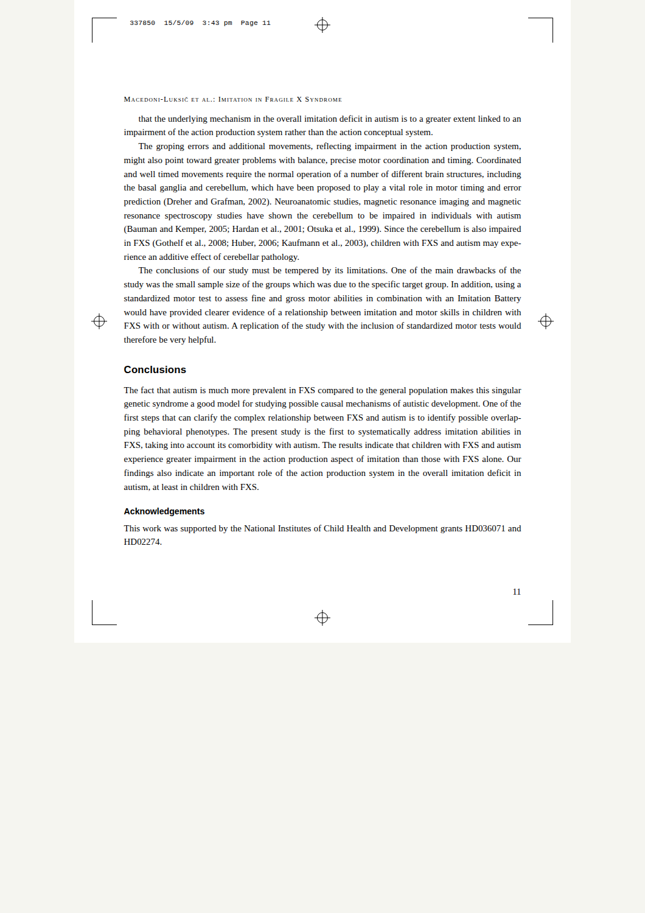337850 15/5/09 3:43 pm Page 11
Macedoni-Luksič et al.: Imitation in Fragile X Syndrome
that the underlying mechanism in the overall imitation deficit in autism is to a greater extent linked to an impairment of the action production system rather than the action conceptual system.
The groping errors and additional movements, reflecting impairment in the action production system, might also point toward greater problems with balance, precise motor coordination and timing. Coordinated and well timed movements require the normal operation of a number of different brain structures, including the basal ganglia and cerebellum, which have been proposed to play a vital role in motor timing and error prediction (Dreher and Grafman, 2002). Neuroanatomic studies, magnetic resonance imaging and magnetic resonance spectroscopy studies have shown the cerebellum to be impaired in individuals with autism (Bauman and Kemper, 2005; Hardan et al., 2001; Otsuka et al., 1999). Since the cerebellum is also impaired in FXS (Gothelf et al., 2008; Huber, 2006; Kaufmann et al., 2003), children with FXS and autism may experience an additive effect of cerebellar pathology.
The conclusions of our study must be tempered by its limitations. One of the main drawbacks of the study was the small sample size of the groups which was due to the specific target group. In addition, using a standardized motor test to assess fine and gross motor abilities in combination with an Imitation Battery would have provided clearer evidence of a relationship between imitation and motor skills in children with FXS with or without autism. A replication of the study with the inclusion of standardized motor tests would therefore be very helpful.
Conclusions
The fact that autism is much more prevalent in FXS compared to the general population makes this singular genetic syndrome a good model for studying possible causal mechanisms of autistic development. One of the first steps that can clarify the complex relationship between FXS and autism is to identify possible overlapping behavioral phenotypes. The present study is the first to systematically address imitation abilities in FXS, taking into account its comorbidity with autism. The results indicate that children with FXS and autism experience greater impairment in the action production aspect of imitation than those with FXS alone. Our findings also indicate an important role of the action production system in the overall imitation deficit in autism, at least in children with FXS.
Acknowledgements
This work was supported by the National Institutes of Child Health and Development grants HD036071 and HD02274.
11